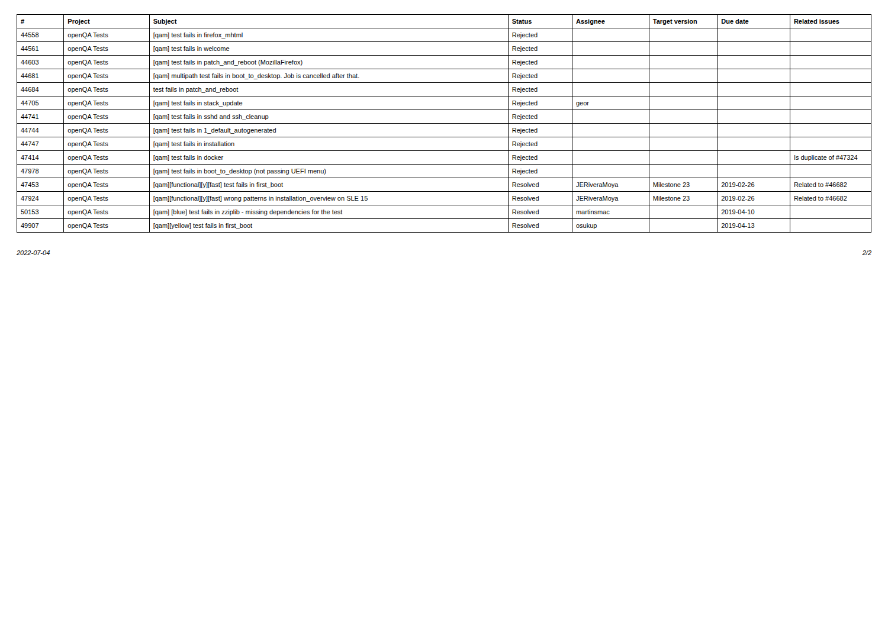| # | Project | Subject | Status | Assignee | Target version | Due date | Related issues |
| --- | --- | --- | --- | --- | --- | --- | --- |
| 44558 | openQA Tests | [qam] test fails in firefox_mhtml | Rejected | | | | |
| 44561 | openQA Tests | [qam] test fails in welcome | Rejected | | | | |
| 44603 | openQA Tests | [qam] test fails in patch_and_reboot (MozillaFirefox) | Rejected | | | | |
| 44681 | openQA Tests | [qam] multipath test fails in boot_to_desktop. Job is cancelled after that. | Rejected | | | | |
| 44684 | openQA Tests | test fails in patch_and_reboot | Rejected | | | | |
| 44705 | openQA Tests | [qam] test fails in stack_update | Rejected | geor | | | |
| 44741 | openQA Tests | [qam] test fails in sshd and ssh_cleanup | Rejected | | | | |
| 44744 | openQA Tests | [qam] test fails in 1_default_autogenerated | Rejected | | | | |
| 44747 | openQA Tests | [qam] test fails in installation | Rejected | | | | |
| 47414 | openQA Tests | [qam] test fails in docker | Rejected | | | | Is duplicate of #47324 |
| 47978 | openQA Tests | [qam] test fails in boot_to_desktop (not passing UEFI menu) | Rejected | | | | |
| 47453 | openQA Tests | [qam][functional][y][fast] test fails in first_boot | Resolved | JERiveraMoya | Milestone 23 | 2019-02-26 | Related to #46682 |
| 47924 | openQA Tests | [qam][functional][y][fast] wrong patterns in installation_overview on SLE 15 | Resolved | JERiveraMoya | Milestone 23 | 2019-02-26 | Related to #46682 |
| 50153 | openQA Tests | [qam] [blue] test fails in zziplib - missing dependencies for the test | Resolved | martinsmac | | 2019-04-10 | |
| 49907 | openQA Tests | [qam][yellow] test fails in first_boot | Resolved | osukup | | 2019-04-13 | |
2022-07-04 2/2